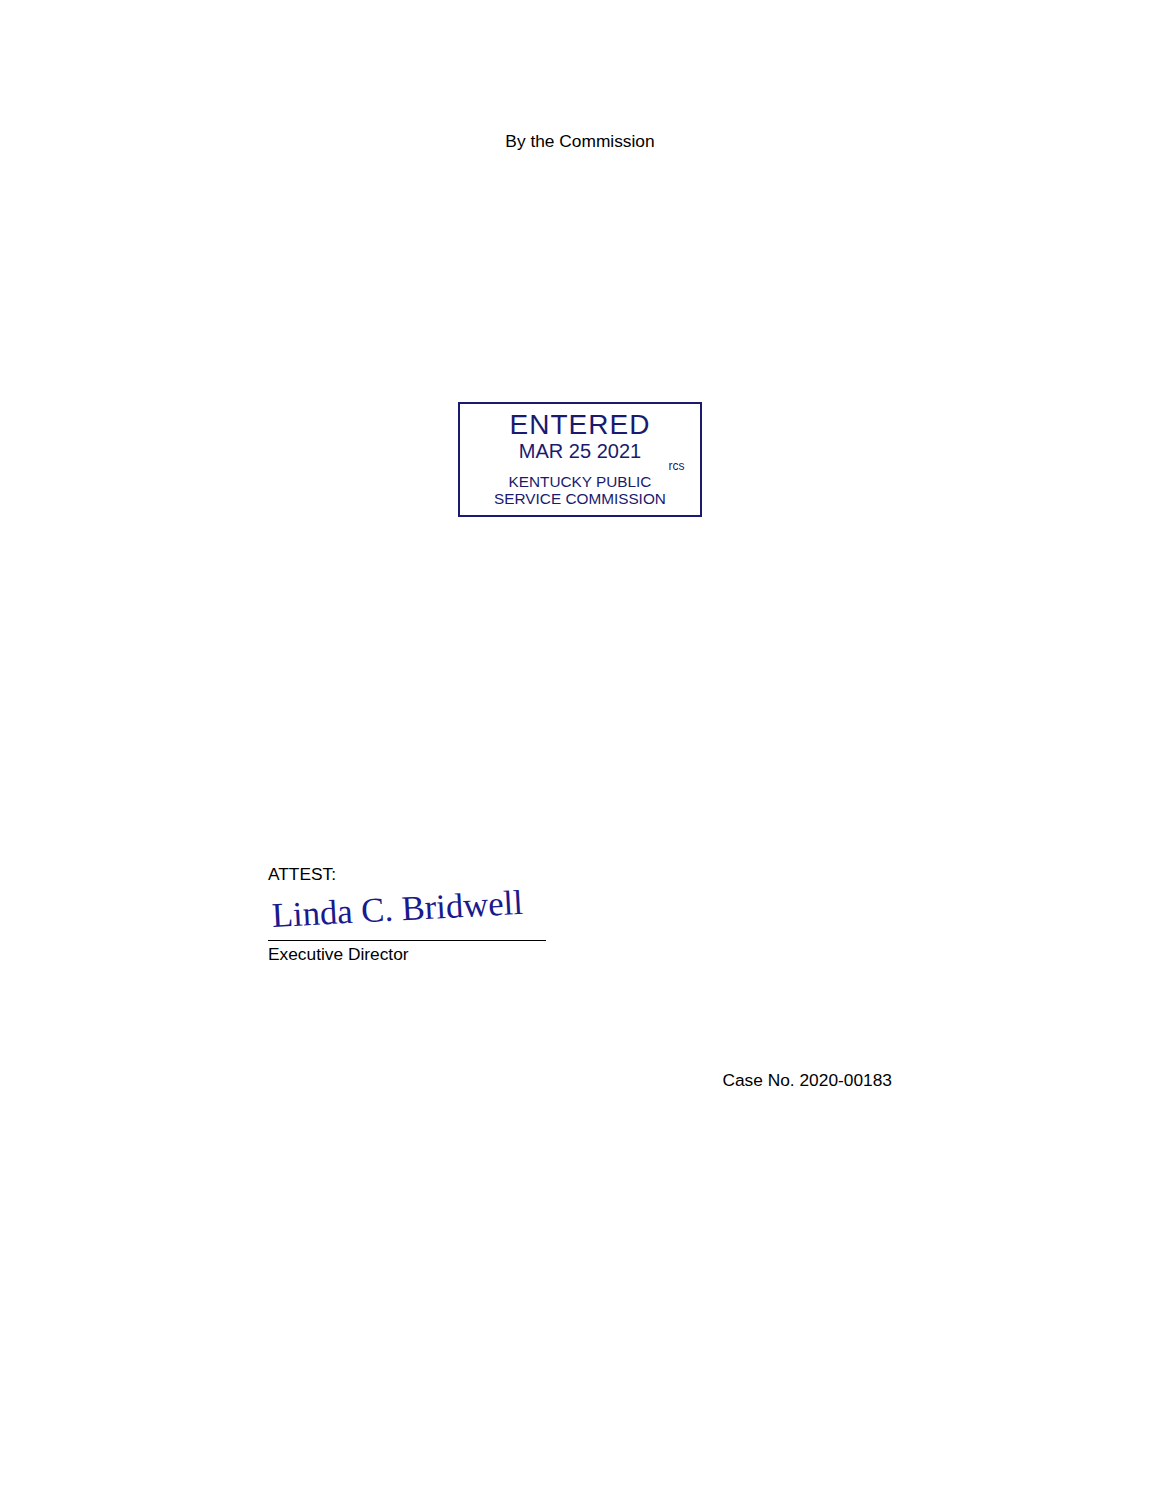By the Commission
ENTERED
MAR 25 2021
rcs
KENTUCKY PUBLIC
SERVICE COMMISSION
ATTEST:
Linda C. Bridwell
Executive Director
Case No. 2020-00183